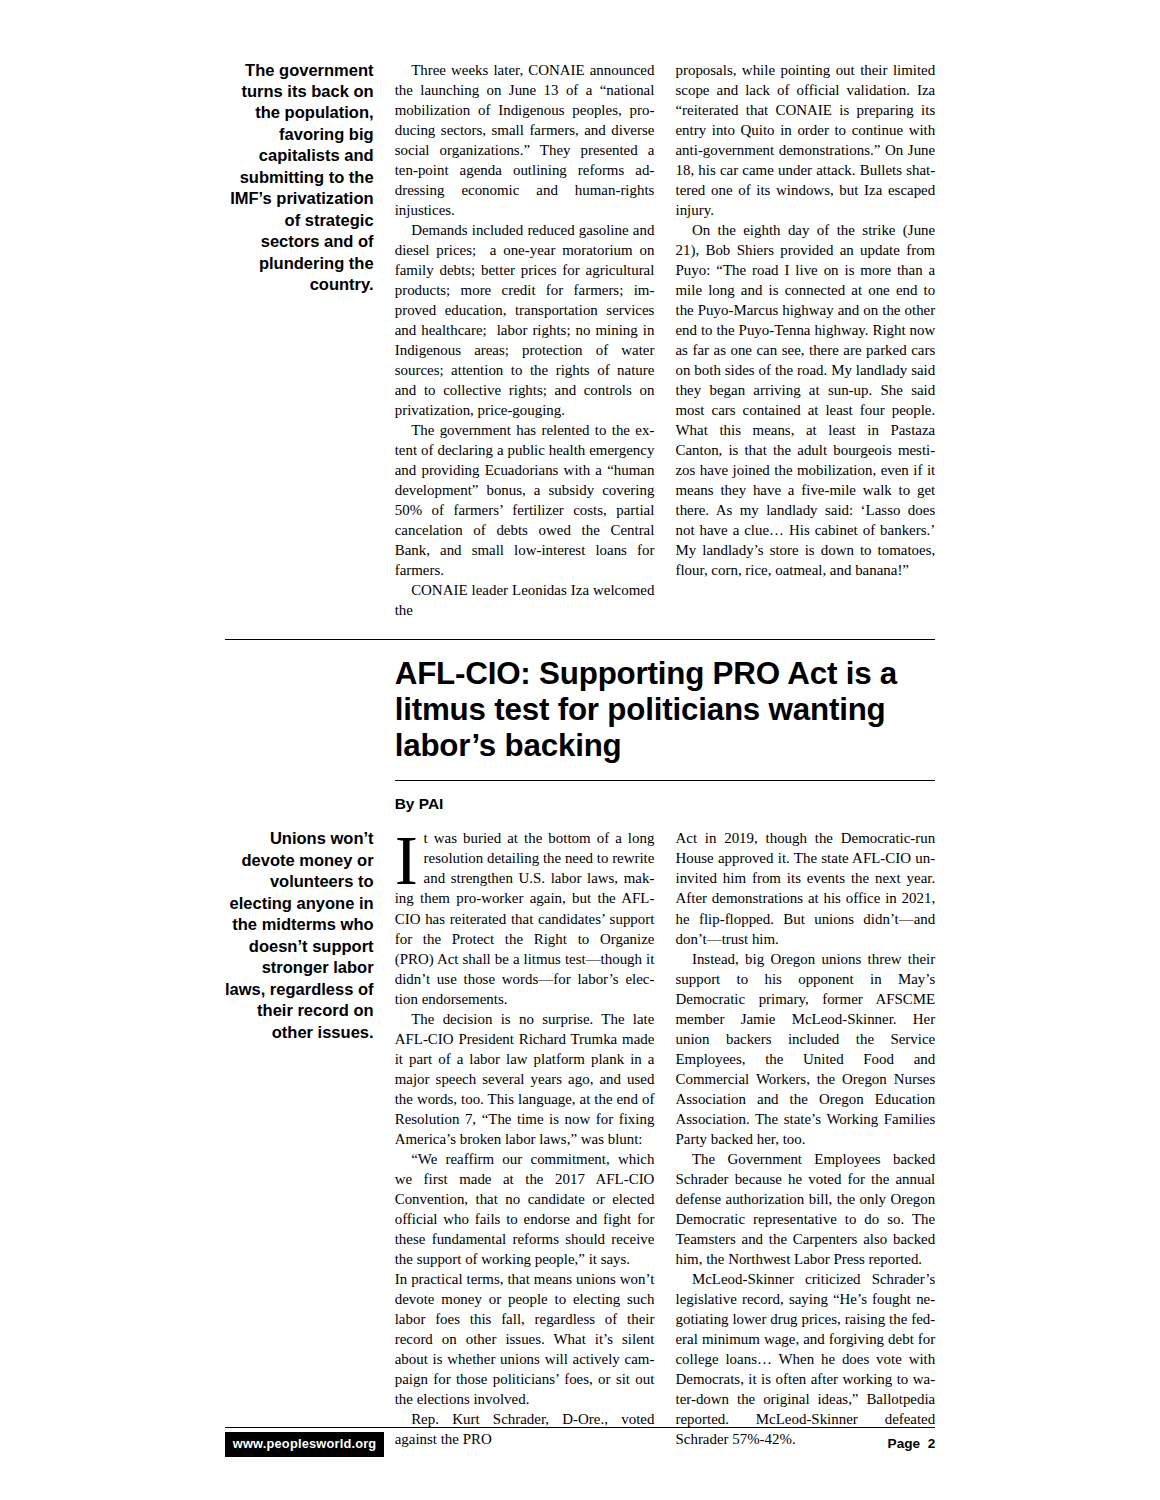The government turns its back on the population, favoring big capitalists and submitting to the IMF’s privatization of strategic sectors and of plundering the country.
Three weeks later, CONAIE announced the launching on June 13 of a “national mobilization of Indigenous peoples, producing sectors, small farmers, and diverse social organizations.” They presented a ten-point agenda outlining reforms addressing economic and human-rights injustices.
Demands included reduced gasoline and diesel prices; a one-year moratorium on family debts; better prices for agricultural products; more credit for farmers; improved education, transportation services and healthcare; labor rights; no mining in Indigenous areas; protection of water sources; attention to the rights of nature and to collective rights; and controls on privatization, price-gouging.
The government has relented to the extent of declaring a public health emergency and providing Ecuadorians with a “human development” bonus, a subsidy covering 50% of farmers’ fertilizer costs, partial cancelation of debts owed the Central Bank, and small low-interest loans for farmers.
CONAIE leader Leonidas Iza welcomed the
proposals, while pointing out their limited scope and lack of official validation. Iza “reiterated that CONAIE is preparing its entry into Quito in order to continue with anti-government demonstrations.” On June 18, his car came under attack. Bullets shattered one of its windows, but Iza escaped injury.
On the eighth day of the strike (June 21), Bob Shiers provided an update from Puyo: “The road I live on is more than a mile long and is connected at one end to the Puyo-Marcus highway and on the other end to the Puyo-Tenna highway. Right now as far as one can see, there are parked cars on both sides of the road. My landlady said they began arriving at sun-up. She said most cars contained at least four people. What this means, at least in Pastaza Canton, is that the adult bourgeois mestizos have joined the mobilization, even if it means they have a five-mile walk to get there. As my landlady said: ‘Lasso does not have a clue… His cabinet of bankers.’ My landlady’s store is down to tomatoes, flour, corn, rice, oatmeal, and banana!”
AFL-CIO: Supporting PRO Act is a litmus test for politicians wanting labor’s backing
By PAI
Unions won’t devote money or volunteers to electing anyone in the midterms who doesn’t support stronger labor laws, regardless of their record on other issues.
It was buried at the bottom of a long resolution detailing the need to rewrite and strengthen U.S. labor laws, making them pro-worker again, but the AFL-CIO has reiterated that candidates’ support for the Protect the Right to Organize (PRO) Act shall be a litmus test—though it didn’t use those words—for labor’s election endorsements.
The decision is no surprise. The late AFL-CIO President Richard Trumka made it part of a labor law platform plank in a major speech several years ago, and used the words, too. This language, at the end of Resolution 7, “The time is now for fixing America’s broken labor laws,” was blunt:
“We reaffirm our commitment, which we first made at the 2017 AFL-CIO Convention, that no candidate or elected official who fails to endorse and fight for these fundamental reforms should receive the support of working people,” it says.
In practical terms, that means unions won’t devote money or people to electing such labor foes this fall, regardless of their record on other issues. What it’s silent about is whether unions will actively campaign for those politicians’ foes, or sit out the elections involved.
Rep. Kurt Schrader, D-Ore., voted against the PRO
Act in 2019, though the Democratic-run House approved it. The state AFL-CIO uninvited him from its events the next year. After demonstrations at his office in 2021, he flip-flopped. But unions didn’t—and don’t—trust him.
Instead, big Oregon unions threw their support to his opponent in May’s Democratic primary, former AFSCME member Jamie McLeod-Skinner. Her union backers included the Service Employees, the United Food and Commercial Workers, the Oregon Nurses Association and the Oregon Education Association. The state’s Working Families Party backed her, too.
The Government Employees backed Schrader because he voted for the annual defense authorization bill, the only Oregon Democratic representative to do so. The Teamsters and the Carpenters also backed him, the Northwest Labor Press reported.
McLeod-Skinner criticized Schrader’s legislative record, saying “He’s fought negotiating lower drug prices, raising the federal minimum wage, and forgiving debt for college loans… When he does vote with Democrats, it is often after working to water-down the original ideas,” Ballotpedia reported. McLeod-Skinner defeated Schrader 57%-42%.
www.peoplesworld.org Page 2